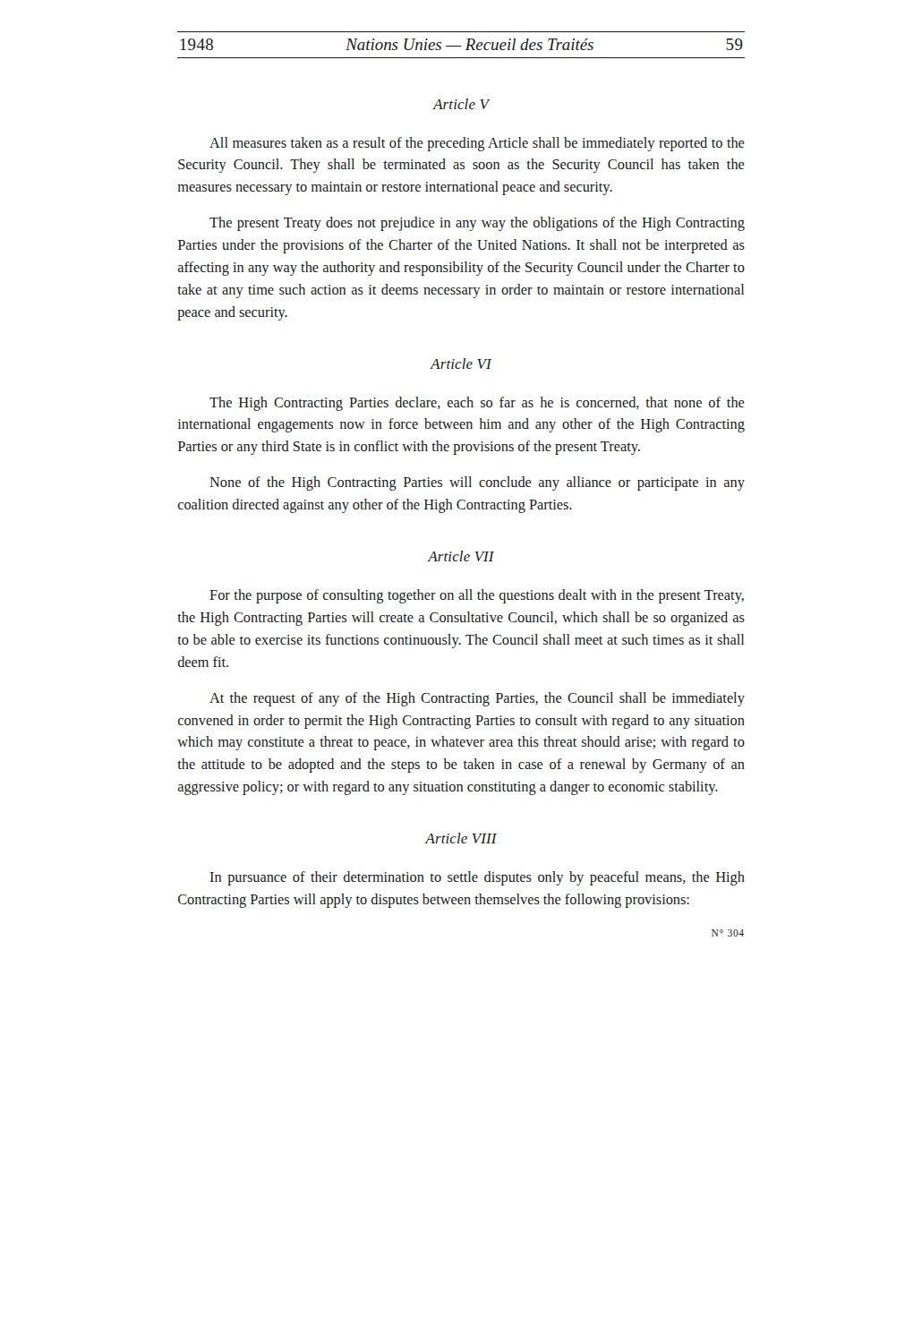1948 Nations Unies — Recueil des Traités 59
Article V
All measures taken as a result of the preceding Article shall be immediately reported to the Security Council. They shall be terminated as soon as the Security Council has taken the measures necessary to maintain or restore international peace and security.
The present Treaty does not prejudice in any way the obligations of the High Contracting Parties under the provisions of the Charter of the United Nations. It shall not be interpreted as affecting in any way the authority and responsibility of the Security Council under the Charter to take at any time such action as it deems necessary in order to maintain or restore international peace and security.
Article VI
The High Contracting Parties declare, each so far as he is concerned, that none of the international engagements now in force between him and any other of the High Contracting Parties or any third State is in conflict with the provisions of the present Treaty.
None of the High Contracting Parties will conclude any alliance or participate in any coalition directed against any other of the High Contracting Parties.
Article VII
For the purpose of consulting together on all the questions dealt with in the present Treaty, the High Contracting Parties will create a Consultative Council, which shall be so organized as to be able to exercise its functions continuously. The Council shall meet at such times as it shall deem fit.
At the request of any of the High Contracting Parties, the Council shall be immediately convened in order to permit the High Contracting Parties to consult with regard to any situation which may constitute a threat to peace, in whatever area this threat should arise; with regard to the attitude to be adopted and the steps to be taken in case of a renewal by Germany of an aggressive policy; or with regard to any situation constituting a danger to economic stability.
Article VIII
In pursuance of their determination to settle disputes only by peaceful means, the High Contracting Parties will apply to disputes between themselves the following provisions:
N° 304